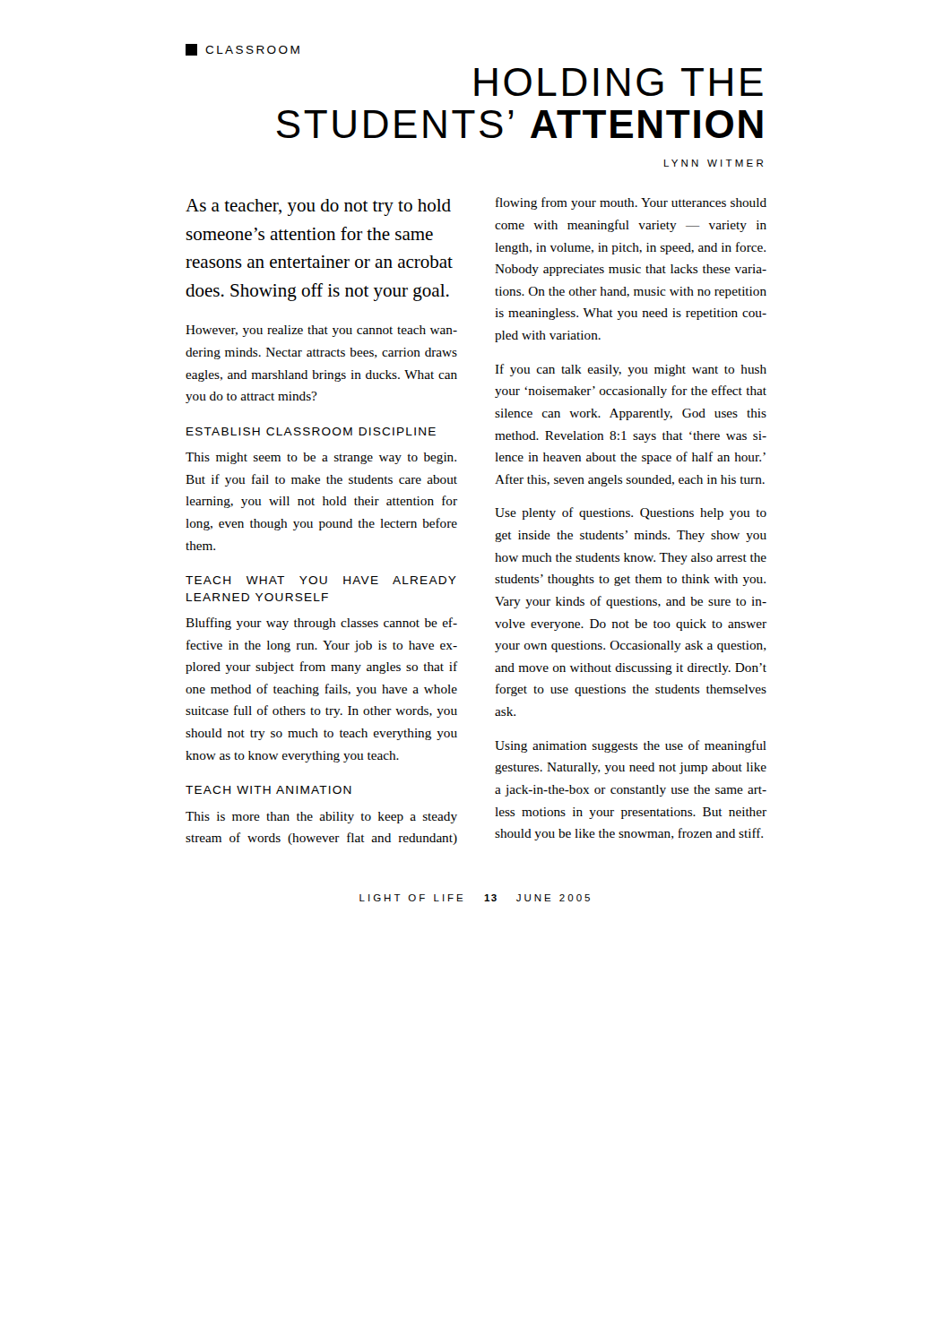Classroom
Holding the
Students’ Attention
Lynn Witmer
As a teacher, you do not try to hold someone’s attention for the same reasons an entertainer or an acrobat does. Showing off is not your goal.
However, you realize that you cannot teach wandering minds. Nectar attracts bees, carrion draws eagles, and marshland brings in ducks. What can you do to attract minds?
Establish Classroom Discipline
This might seem to be a strange way to begin. But if you fail to make the students care about learning, you will not hold their attention for long, even though you pound the lectern before them.
Teach What You Have Already Learned Yourself
Bluffing your way through classes cannot be effective in the long run. Your job is to have explored your subject from many angles so that if one method of teaching fails, you have a whole suitcase full of others to try. In other words, you should not try so much to teach everything you know as to know everything you teach.
Teach With Animation
This is more than the ability to keep a steady stream of words (however flat and redundant) flowing from your mouth. Your utterances should come with meaningful variety — variety in length, in volume, in pitch, in speed, and in force. Nobody appreciates music that lacks these variations. On the other hand, music with no repetition is meaningless. What you need is repetition coupled with variation.
If you can talk easily, you might want to hush your ‘noisemaker’ occasionally for the effect that silence can work. Apparently, God uses this method. Revelation 8:1 says that ‘there was silence in heaven about the space of half an hour.’ After this, seven angels sounded, each in his turn.
Use plenty of questions. Questions help you to get inside the students’ minds. They show you how much the students know. They also arrest the students’ thoughts to get them to think with you. Vary your kinds of questions, and be sure to involve everyone. Do not be too quick to answer your own questions. Occasionally ask a question, and move on without discussing it directly. Don’t forget to use questions the students themselves ask.
Using animation suggests the use of meaningful gestures. Naturally, you need not jump about like a jack-in-the-box or constantly use the same artless motions in your presentations. But neither should you be like the snowman, frozen and stiff.
Light of Life 13 June 2005